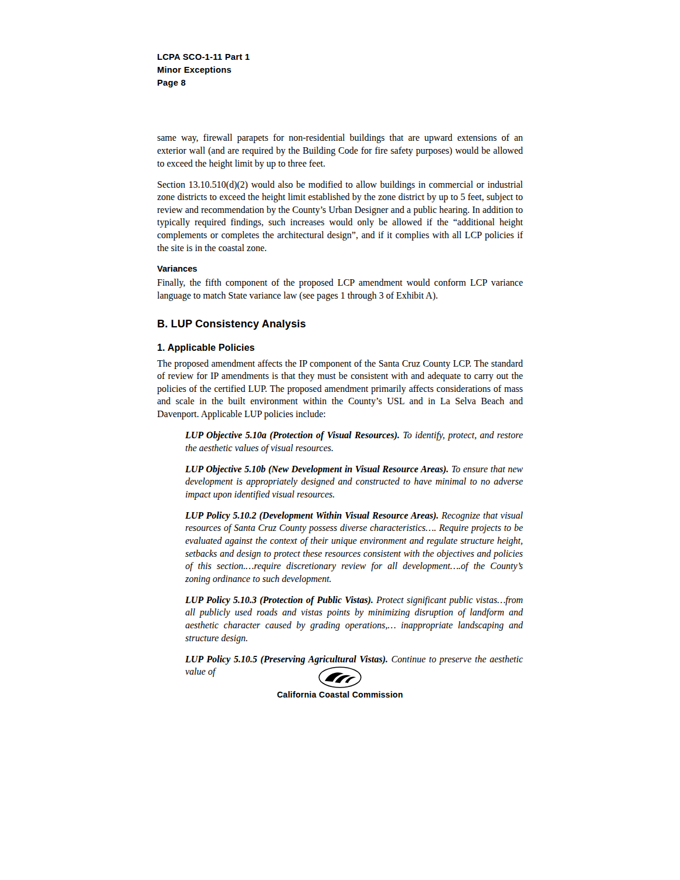LCPA SCO-1-11 Part 1
Minor Exceptions
Page 8
same way, firewall parapets for non-residential buildings that are upward extensions of an exterior wall (and are required by the Building Code for fire safety purposes) would be allowed to exceed the height limit by up to three feet.
Section 13.10.510(d)(2) would also be modified to allow buildings in commercial or industrial zone districts to exceed the height limit established by the zone district by up to 5 feet, subject to review and recommendation by the County’s Urban Designer and a public hearing. In addition to typically required findings, such increases would only be allowed if the “additional height complements or completes the architectural design”, and if it complies with all LCP policies if the site is in the coastal zone.
Variances
Finally, the fifth component of the proposed LCP amendment would conform LCP variance language to match State variance law (see pages 1 through 3 of Exhibit A).
B. LUP Consistency Analysis
1. Applicable Policies
The proposed amendment affects the IP component of the Santa Cruz County LCP. The standard of review for IP amendments is that they must be consistent with and adequate to carry out the policies of the certified LUP. The proposed amendment primarily affects considerations of mass and scale in the built environment within the County’s USL and in La Selva Beach and Davenport. Applicable LUP policies include:
LUP Objective 5.10a (Protection of Visual Resources). To identify, protect, and restore the aesthetic values of visual resources.
LUP Objective 5.10b (New Development in Visual Resource Areas). To ensure that new development is appropriately designed and constructed to have minimal to no adverse impact upon identified visual resources.
LUP Policy 5.10.2 (Development Within Visual Resource Areas). Recognize that visual resources of Santa Cruz County possess diverse characteristics…. Require projects to be evaluated against the context of their unique environment and regulate structure height, setbacks and design to protect these resources consistent with the objectives and policies of this section.…require discretionary review for all development….of the County’s zoning ordinance to such development.
LUP Policy 5.10.3 (Protection of Public Vistas). Protect significant public vistas…from all publicly used roads and vistas points by minimizing disruption of landform and aesthetic character caused by grading operations,… inappropriate landscaping and structure design.
LUP Policy 5.10.5 (Preserving Agricultural Vistas). Continue to preserve the aesthetic value of
California Coastal Commission